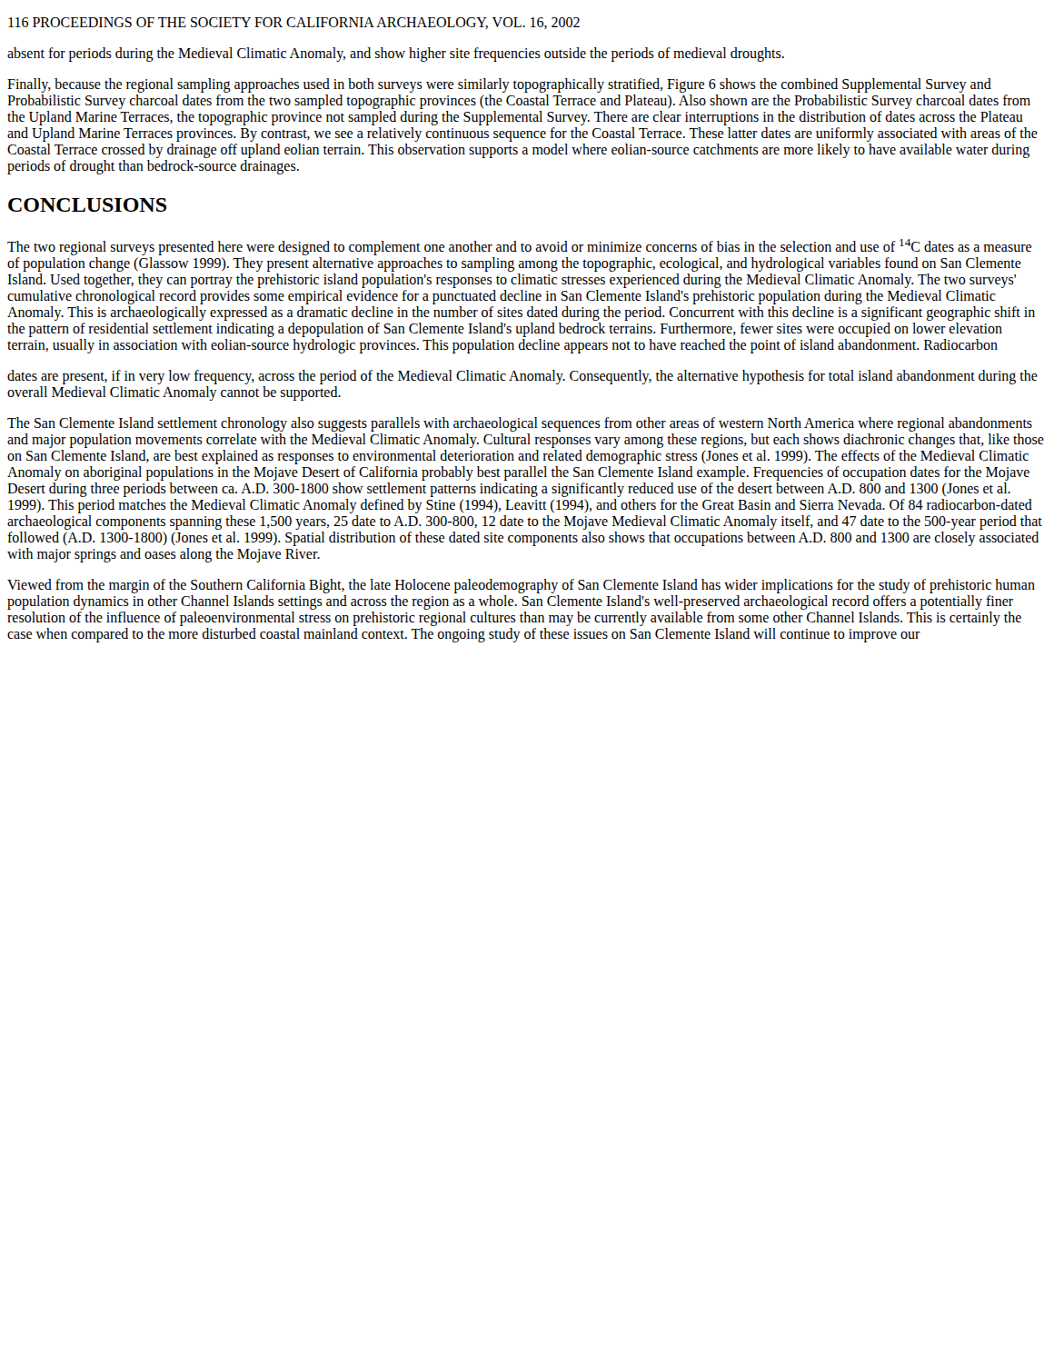116 PROCEEDINGS OF THE SOCIETY FOR CALIFORNIA ARCHAEOLOGY, VOL. 16, 2002
absent for periods during the Medieval Climatic Anomaly, and show higher site frequencies outside the periods of medieval droughts.
Finally, because the regional sampling approaches used in both surveys were similarly topographically stratified, Figure 6 shows the combined Supplemental Survey and Probabilistic Survey charcoal dates from the two sampled topographic provinces (the Coastal Terrace and Plateau). Also shown are the Probabilistic Survey charcoal dates from the Upland Marine Terraces, the topographic province not sampled during the Supplemental Survey. There are clear interruptions in the distribution of dates across the Plateau and Upland Marine Terraces provinces. By contrast, we see a relatively continuous sequence for the Coastal Terrace. These latter dates are uniformly associated with areas of the Coastal Terrace crossed by drainage off upland eolian terrain. This observation supports a model where eolian-source catchments are more likely to have available water during periods of drought than bedrock-source drainages.
CONCLUSIONS
The two regional surveys presented here were designed to complement one another and to avoid or minimize concerns of bias in the selection and use of 14C dates as a measure of population change (Glassow 1999). They present alternative approaches to sampling among the topographic, ecological, and hydrological variables found on San Clemente Island. Used together, they can portray the prehistoric island population's responses to climatic stresses experienced during the Medieval Climatic Anomaly. The two surveys' cumulative chronological record provides some empirical evidence for a punctuated decline in San Clemente Island's prehistoric population during the Medieval Climatic Anomaly. This is archaeologically expressed as a dramatic decline in the number of sites dated during the period. Concurrent with this decline is a significant geographic shift in the pattern of residential settlement indicating a depopulation of San Clemente Island's upland bedrock terrains. Furthermore, fewer sites were occupied on lower elevation terrain, usually in association with eolian-source hydrologic provinces. This population decline appears not to have reached the point of island abandonment. Radiocarbon
dates are present, if in very low frequency, across the period of the Medieval Climatic Anomaly. Consequently, the alternative hypothesis for total island abandonment during the overall Medieval Climatic Anomaly cannot be supported.
The San Clemente Island settlement chronology also suggests parallels with archaeological sequences from other areas of western North America where regional abandonments and major population movements correlate with the Medieval Climatic Anomaly. Cultural responses vary among these regions, but each shows diachronic changes that, like those on San Clemente Island, are best explained as responses to environmental deterioration and related demographic stress (Jones et al. 1999). The effects of the Medieval Climatic Anomaly on aboriginal populations in the Mojave Desert of California probably best parallel the San Clemente Island example. Frequencies of occupation dates for the Mojave Desert during three periods between ca. A.D. 300-1800 show settlement patterns indicating a significantly reduced use of the desert between A.D. 800 and 1300 (Jones et al. 1999). This period matches the Medieval Climatic Anomaly defined by Stine (1994), Leavitt (1994), and others for the Great Basin and Sierra Nevada. Of 84 radiocarbon-dated archaeological components spanning these 1,500 years, 25 date to A.D. 300-800, 12 date to the Mojave Medieval Climatic Anomaly itself, and 47 date to the 500-year period that followed (A.D. 1300-1800) (Jones et al. 1999). Spatial distribution of these dated site components also shows that occupations between A.D. 800 and 1300 are closely associated with major springs and oases along the Mojave River.
Viewed from the margin of the Southern California Bight, the late Holocene paleodemography of San Clemente Island has wider implications for the study of prehistoric human population dynamics in other Channel Islands settings and across the region as a whole. San Clemente Island's well-preserved archaeological record offers a potentially finer resolution of the influence of paleoenvironmental stress on prehistoric regional cultures than may be currently available from some other Channel Islands. This is certainly the case when compared to the more disturbed coastal mainland context. The ongoing study of these issues on San Clemente Island will continue to improve our